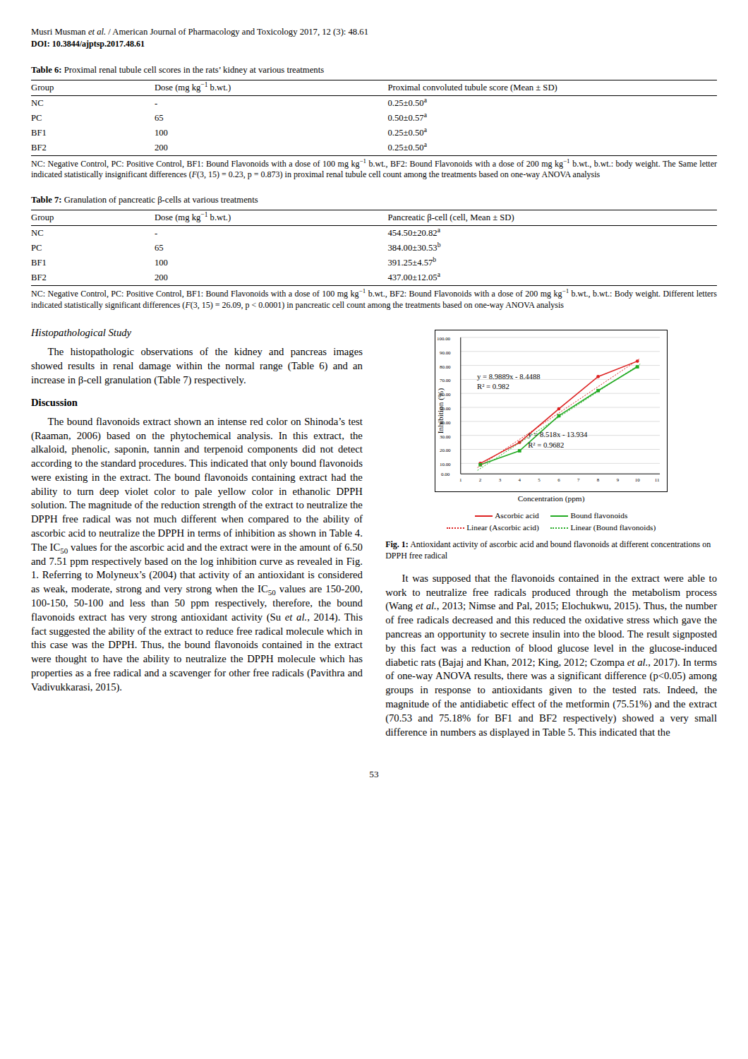Musri Musman et al. / American Journal of Pharmacology and Toxicology 2017, 12 (3): 48.61
DOI: 10.3844/ajptsp.2017.48.61
Table 6: Proximal renal tubule cell scores in the rats’ kidney at various treatments
| Group | Dose (mg kg −1 b.wt.) | Proximal convoluted tubule score (Mean ± SD) |
| --- | --- | --- |
| NC | - | 0.25±0.50 a |
| PC | 65 | 0.50±0.57 a |
| BF1 | 100 | 0.25±0.50 a |
| BF2 | 200 | 0.25±0.50 a |
NC: Negative Control, PC: Positive Control, BF1: Bound Flavonoids with a dose of 100 mg kg−1 b.wt., BF2: Bound Flavonoids with a dose of 200 mg kg−1 b.wt., b.wt.: body weight. The Same letter indicated statistically insignificant differences (F(3, 15) = 0.23, p = 0.873) in proximal renal tubule cell count among the treatments based on one-way ANOVA analysis
Table 7: Granulation of pancreatic β-cells at various treatments
| Group | Dose (mg kg −1 b.wt.) | Pancreatic β-cell (cell, Mean ± SD) |
| --- | --- | --- |
| NC | - | 454.50±20.82 a |
| PC | 65 | 384.00±30.53 b |
| BF1 | 100 | 391.25±4.57 b |
| BF2 | 200 | 437.00±12.05 a |
NC: Negative Control, PC: Positive Control, BF1: Bound Flavonoids with a dose of 100 mg kg−1 b.wt., BF2: Bound Flavonoids with a dose of 200 mg kg−1 b.wt., b.wt.: Body weight. Different letters indicated statistically significant differences (F(3, 15) = 26.09, p < 0.0001) in pancreatic cell count among the treatments based on one-way ANOVA analysis
Histopathological Study
The histopathologic observations of the kidney and pancreas images showed results in renal damage within the normal range (Table 6) and an increase in β-cell granulation (Table 7) respectively.
Discussion
The bound flavonoids extract shown an intense red color on Shinoda’s test (Raaman, 2006) based on the phytochemical analysis. In this extract, the alkaloid, phenolic, saponin, tannin and terpenoid components did not detect according to the standard procedures. This indicated that only bound flavonoids were existing in the extract. The bound flavonoids containing extract had the ability to turn deep violet color to pale yellow color in ethanolic DPPH solution. The magnitude of the reduction strength of the extract to neutralize the DPPH free radical was not much different when compared to the ability of ascorbic acid to neutralize the DPPH in terms of inhibition as shown in Table 4. The IC50 values for the ascorbic acid and the extract were in the amount of 6.50 and 7.51 ppm respectively based on the log inhibition curve as revealed in Fig. 1. Referring to Molyneux’s (2004) that activity of an antioxidant is considered as weak, moderate, strong and very strong when the IC50 values are 150-200, 100-150, 50-100 and less than 50 ppm respectively, therefore, the bound flavonoids extract has very strong antioxidant activity (Su et al., 2014). This fact suggested the ability of the extract to reduce free radical molecule which in this case was the DPPH. Thus, the bound flavonoids contained in the extract were thought to have the ability to neutralize the DPPH molecule which has properties as a free radical and a scavenger for other free radicals (Pavithra and Vadivukkarasi, 2015).
Inhibition (%)
100.00 90.00 80.00 70.00 60.00 50.00 40.00 30.00 20.00 10.00 0.00 1 2 3 4 5 6 7 8 9 10 11
y = 8.9889x - 8.4488
R² = 0.982
y = 8.518x - 13.934
R² = 0.9682
Concentration (ppm)
Ascorbic acid Bound flavonoids
Linear (Ascorbic acid) Linear (Bound flavonoids)
Fig. 1: Antioxidant activity of ascorbic acid and bound flavonoids at different concentrations on DPPH free radical
It was supposed that the flavonoids contained in the extract were able to work to neutralize free radicals produced through the metabolism process (Wang et al., 2013; Nimse and Pal, 2015; Elochukwu, 2015). Thus, the number of free radicals decreased and this reduced the oxidative stress which gave the pancreas an opportunity to secrete insulin into the blood. The result signposted by this fact was a reduction of blood glucose level in the glucose-induced diabetic rats (Bajaj and Khan, 2012; King, 2012; Czompa et al., 2017). In terms of one-way ANOVA results, there was a significant difference (p<0.05) among groups in response to antioxidants given to the tested rats. Indeed, the magnitude of the antidiabetic effect of the metformin (75.51%) and the extract (70.53 and 75.18% for BF1 and BF2 respectively) showed a very small difference in numbers as displayed in Table 5. This indicated that the
53